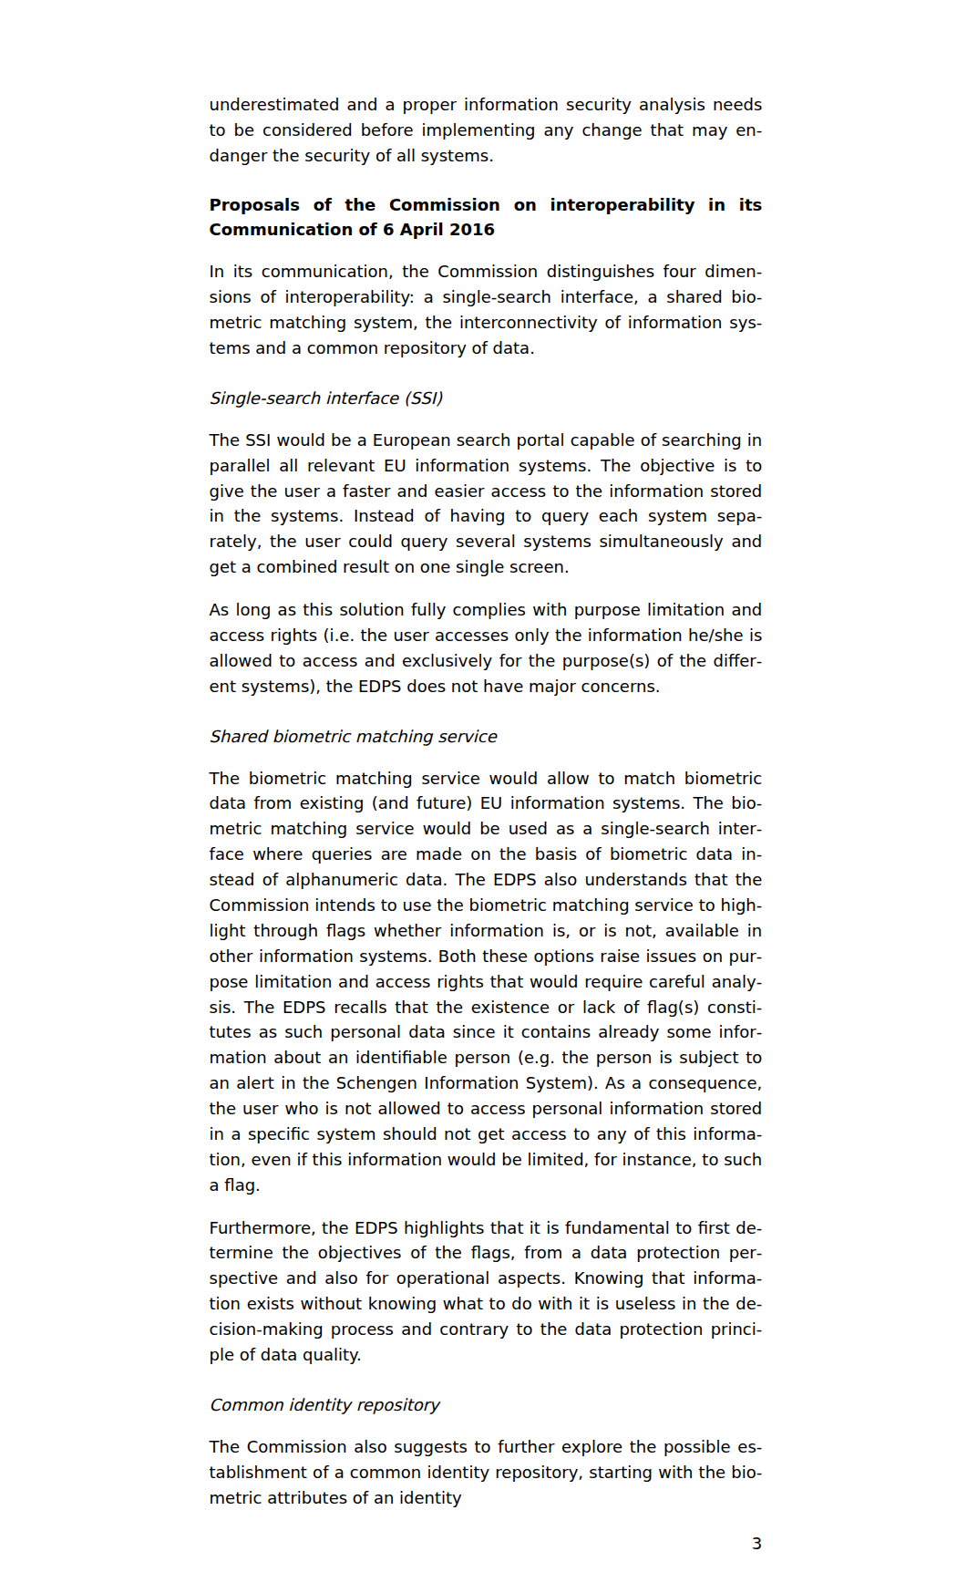underestimated and a proper information security analysis needs to be considered before implementing any change that may endanger the security of all systems.
Proposals of the Commission on interoperability in its Communication of 6 April 2016
In its communication, the Commission distinguishes four dimensions of interoperability: a single-search interface, a shared biometric matching system, the interconnectivity of information systems and a common repository of data.
Single-search interface (SSI)
The SSI would be a European search portal capable of searching in parallel all relevant EU information systems. The objective is to give the user a faster and easier access to the information stored in the systems. Instead of having to query each system separately, the user could query several systems simultaneously and get a combined result on one single screen.
As long as this solution fully complies with purpose limitation and access rights (i.e. the user accesses only the information he/she is allowed to access and exclusively for the purpose(s) of the different systems), the EDPS does not have major concerns.
Shared biometric matching service
The biometric matching service would allow to match biometric data from existing (and future) EU information systems. The biometric matching service would be used as a single-search interface where queries are made on the basis of biometric data instead of alphanumeric data. The EDPS also understands that the Commission intends to use the biometric matching service to highlight through flags whether information is, or is not, available in other information systems. Both these options raise issues on purpose limitation and access rights that would require careful analysis. The EDPS recalls that the existence or lack of flag(s) constitutes as such personal data since it contains already some information about an identifiable person (e.g. the person is subject to an alert in the Schengen Information System). As a consequence, the user who is not allowed to access personal information stored in a specific system should not get access to any of this information, even if this information would be limited, for instance, to such a flag.
Furthermore, the EDPS highlights that it is fundamental to first determine the objectives of the flags, from a data protection perspective and also for operational aspects. Knowing that information exists without knowing what to do with it is useless in the decision-making process and contrary to the data protection principle of data quality.
Common identity repository
The Commission also suggests to further explore the possible establishment of a common identity repository, starting with the biometric attributes of an identity
3